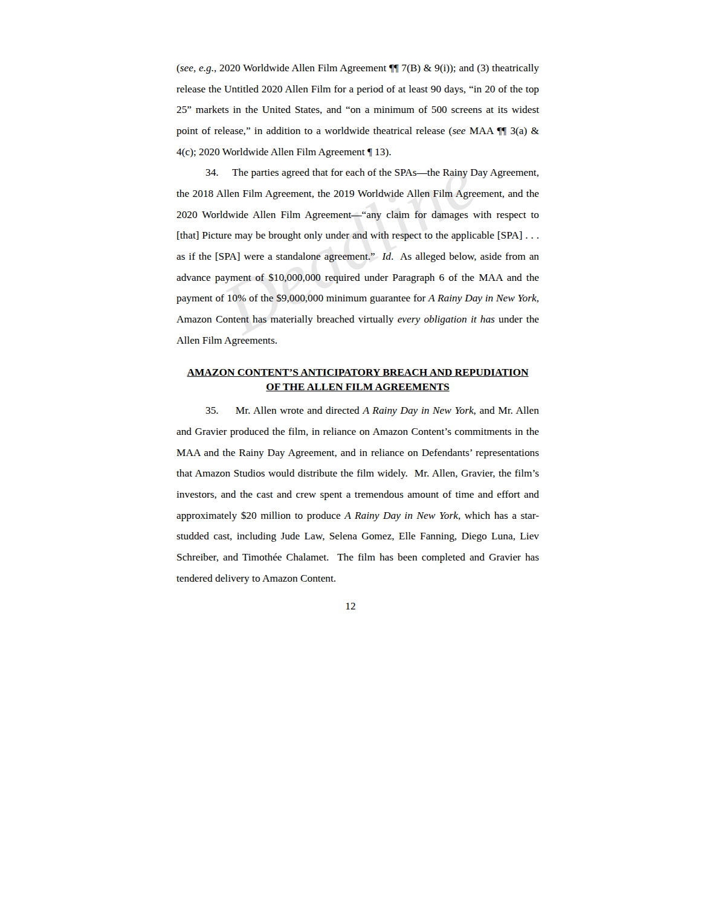Deadline
(see, e.g., 2020 Worldwide Allen Film Agreement ¶¶ 7(B) & 9(i)); and (3) theatrically release the Untitled 2020 Allen Film for a period of at least 90 days, “in 20 of the top 25” markets in the United States, and “on a minimum of 500 screens at its widest point of release,” in addition to a worldwide theatrical release (see MAA ¶¶ 3(a) & 4(c); 2020 Worldwide Allen Film Agreement ¶ 13).
34. The parties agreed that for each of the SPAs—the Rainy Day Agreement, the 2018 Allen Film Agreement, the 2019 Worldwide Allen Film Agreement, and the 2020 Worldwide Allen Film Agreement—“any claim for damages with respect to [that] Picture may be brought only under and with respect to the applicable [SPA] . . . as if the [SPA] were a standalone agreement.” Id. As alleged below, aside from an advance payment of $10,000,000 required under Paragraph 6 of the MAA and the payment of 10% of the $9,000,000 minimum guarantee for A Rainy Day in New York, Amazon Content has materially breached virtually every obligation it has under the Allen Film Agreements.
AMAZON CONTENT’S ANTICIPATORY BREACH AND REPUDIATION
OF THE ALLEN FILM AGREEMENTS
35. Mr. Allen wrote and directed A Rainy Day in New York, and Mr. Allen and Gravier produced the film, in reliance on Amazon Content’s commitments in the MAA and the Rainy Day Agreement, and in reliance on Defendants’ representations that Amazon Studios would distribute the film widely. Mr. Allen, Gravier, the film’s investors, and the cast and crew spent a tremendous amount of time and effort and approximately $20 million to produce A Rainy Day in New York, which has a star-studded cast, including Jude Law, Selena Gomez, Elle Fanning, Diego Luna, Liev Schreiber, and Timothée Chalamet. The film has been completed and Gravier has tendered delivery to Amazon Content.
12